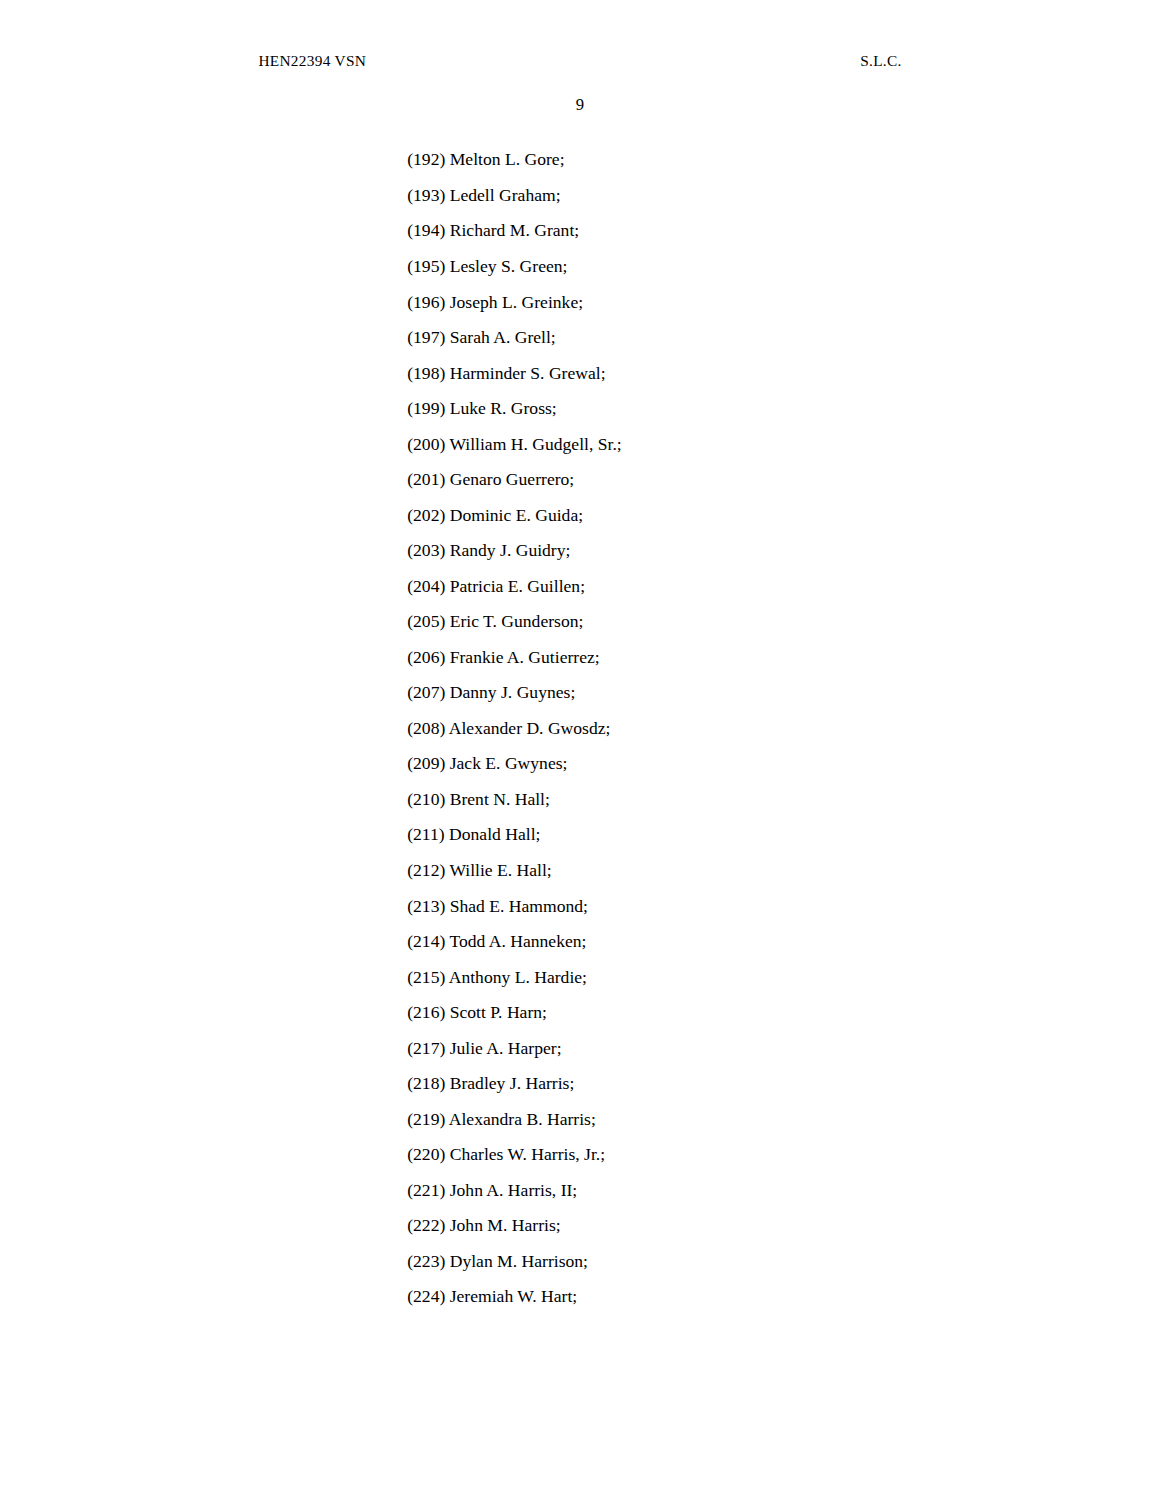HEN22394 VSN S.L.C.
9
(192) Melton L. Gore;
(193) Ledell Graham;
(194) Richard M. Grant;
(195) Lesley S. Green;
(196) Joseph L. Greinke;
(197) Sarah A. Grell;
(198) Harminder S. Grewal;
(199) Luke R. Gross;
(200) William H. Gudgell, Sr.;
(201) Genaro Guerrero;
(202) Dominic E. Guida;
(203) Randy J. Guidry;
(204) Patricia E. Guillen;
(205) Eric T. Gunderson;
(206) Frankie A. Gutierrez;
(207) Danny J. Guynes;
(208) Alexander D. Gwosdz;
(209) Jack E. Gwynes;
(210) Brent N. Hall;
(211) Donald Hall;
(212) Willie E. Hall;
(213) Shad E. Hammond;
(214) Todd A. Hanneken;
(215) Anthony L. Hardie;
(216) Scott P. Harn;
(217) Julie A. Harper;
(218) Bradley J. Harris;
(219) Alexandra B. Harris;
(220) Charles W. Harris, Jr.;
(221) John A. Harris, II;
(222) John M. Harris;
(223) Dylan M. Harrison;
(224) Jeremiah W. Hart;